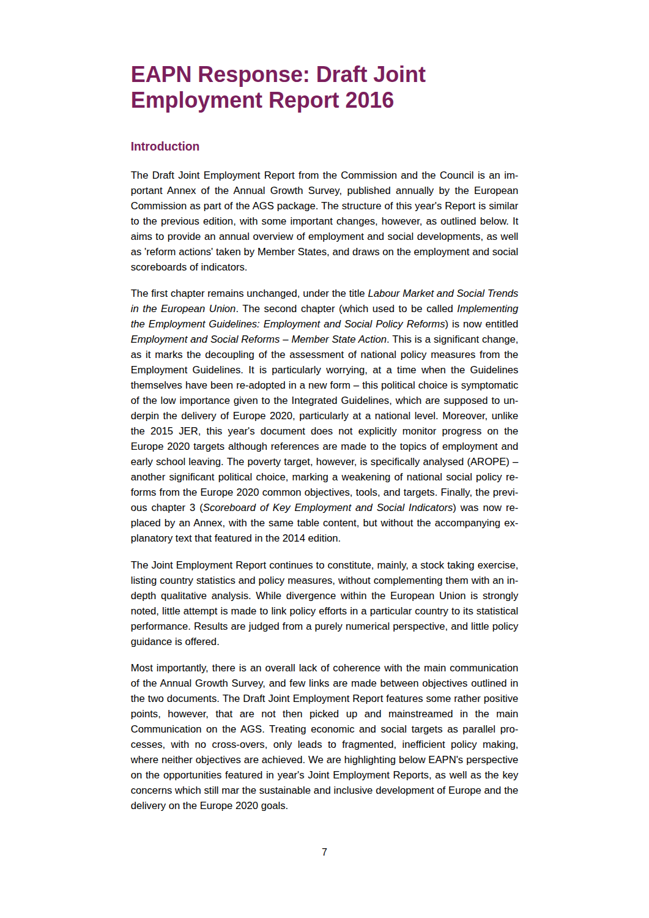EAPN Response: Draft Joint Employment Report 2016
Introduction
The Draft Joint Employment Report from the Commission and the Council is an important Annex of the Annual Growth Survey, published annually by the European Commission as part of the AGS package. The structure of this year's Report is similar to the previous edition, with some important changes, however, as outlined below. It aims to provide an annual overview of employment and social developments, as well as 'reform actions' taken by Member States, and draws on the employment and social scoreboards of indicators.
The first chapter remains unchanged, under the title Labour Market and Social Trends in the European Union. The second chapter (which used to be called Implementing the Employment Guidelines: Employment and Social Policy Reforms) is now entitled Employment and Social Reforms – Member State Action. This is a significant change, as it marks the decoupling of the assessment of national policy measures from the Employment Guidelines. It is particularly worrying, at a time when the Guidelines themselves have been re-adopted in a new form – this political choice is symptomatic of the low importance given to the Integrated Guidelines, which are supposed to underpin the delivery of Europe 2020, particularly at a national level. Moreover, unlike the 2015 JER, this year's document does not explicitly monitor progress on the Europe 2020 targets although references are made to the topics of employment and early school leaving. The poverty target, however, is specifically analysed (AROPE) – another significant political choice, marking a weakening of national social policy reforms from the Europe 2020 common objectives, tools, and targets. Finally, the previous chapter 3 (Scoreboard of Key Employment and Social Indicators) was now replaced by an Annex, with the same table content, but without the accompanying explanatory text that featured in the 2014 edition.
The Joint Employment Report continues to constitute, mainly, a stock taking exercise, listing country statistics and policy measures, without complementing them with an in-depth qualitative analysis. While divergence within the European Union is strongly noted, little attempt is made to link policy efforts in a particular country to its statistical performance. Results are judged from a purely numerical perspective, and little policy guidance is offered.
Most importantly, there is an overall lack of coherence with the main communication of the Annual Growth Survey, and few links are made between objectives outlined in the two documents. The Draft Joint Employment Report features some rather positive points, however, that are not then picked up and mainstreamed in the main Communication on the AGS. Treating economic and social targets as parallel processes, with no cross-overs, only leads to fragmented, inefficient policy making, where neither objectives are achieved. We are highlighting below EAPN's perspective on the opportunities featured in year's Joint Employment Reports, as well as the key concerns which still mar the sustainable and inclusive development of Europe and the delivery on the Europe 2020 goals.
7